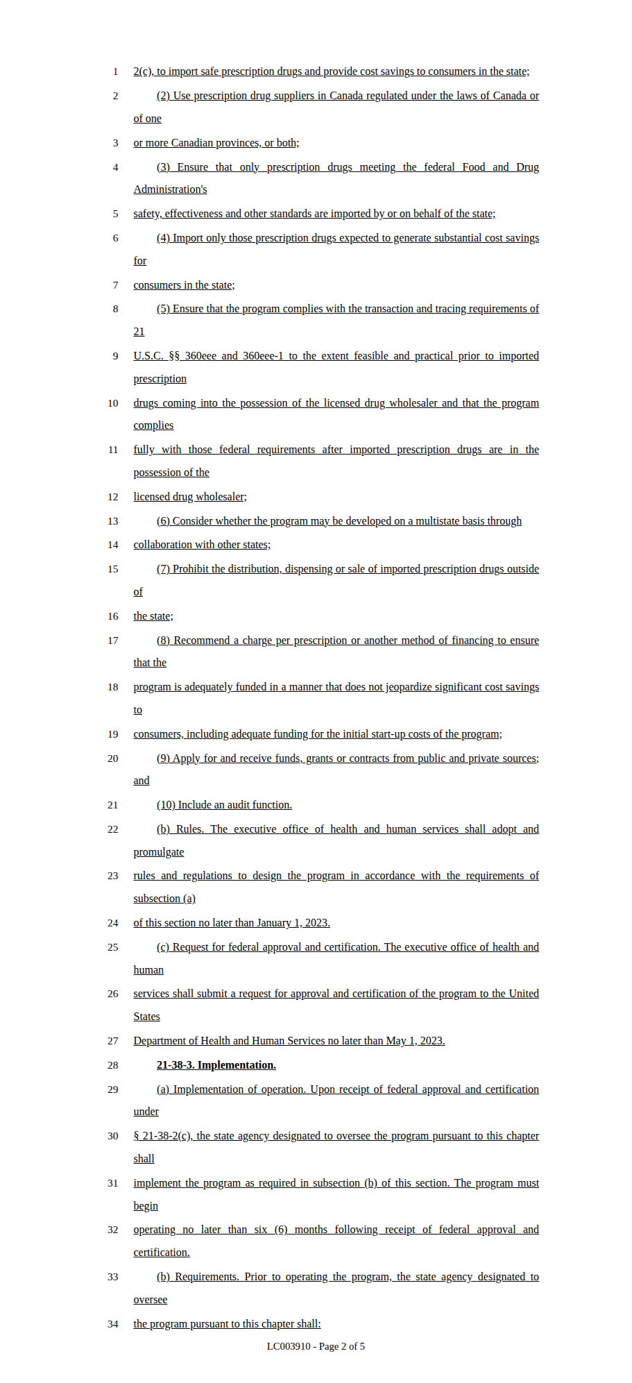| 1 | 2(c), to import safe prescription drugs and provide cost savings to consumers in the state; |
| 2 | (2) Use prescription drug suppliers in Canada regulated under the laws of Canada or of one |
| 3 | or more Canadian provinces, or both; |
| 4 | (3) Ensure that only prescription drugs meeting the federal Food and Drug Administration's |
| 5 | safety, effectiveness and other standards are imported by or on behalf of the state; |
| 6 | (4) Import only those prescription drugs expected to generate substantial cost savings for |
| 7 | consumers in the state; |
| 8 | (5) Ensure that the program complies with the transaction and tracing requirements of 21 |
| 9 | U.S.C. §§ 360eee and 360eee-1 to the extent feasible and practical prior to imported prescription |
| 10 | drugs coming into the possession of the licensed drug wholesaler and that the program complies |
| 11 | fully with those federal requirements after imported prescription drugs are in the possession of the |
| 12 | licensed drug wholesaler; |
| 13 | (6) Consider whether the program may be developed on a multistate basis through |
| 14 | collaboration with other states; |
| 15 | (7) Prohibit the distribution, dispensing or sale of imported prescription drugs outside of |
| 16 | the state; |
| 17 | (8) Recommend a charge per prescription or another method of financing to ensure that the |
| 18 | program is adequately funded in a manner that does not jeopardize significant cost savings to |
| 19 | consumers, including adequate funding for the initial start-up costs of the program; |
| 20 | (9) Apply for and receive funds, grants or contracts from public and private sources; and |
| 21 | (10) Include an audit function. |
| 22 | (b) Rules. The executive office of health and human services shall adopt and promulgate |
| 23 | rules and regulations to design the program in accordance with the requirements of subsection (a) |
| 24 | of this section no later than January 1, 2023. |
| 25 | (c) Request for federal approval and certification. The executive office of health and human |
| 26 | services shall submit a request for approval and certification of the program to the United States |
| 27 | Department of Health and Human Services no later than May 1, 2023. |
| 28 | 21-38-3. Implementation. |
| 29 | (a) Implementation of operation. Upon receipt of federal approval and certification under |
| 30 | § 21-38-2(c), the state agency designated to oversee the program pursuant to this chapter shall |
| 31 | implement the program as required in subsection (b) of this section. The program must begin |
| 32 | operating no later than six (6) months following receipt of federal approval and certification. |
| 33 | (b) Requirements. Prior to operating the program, the state agency designated to oversee |
| 34 | the program pursuant to this chapter shall: |
LC003910 - Page 2 of 5